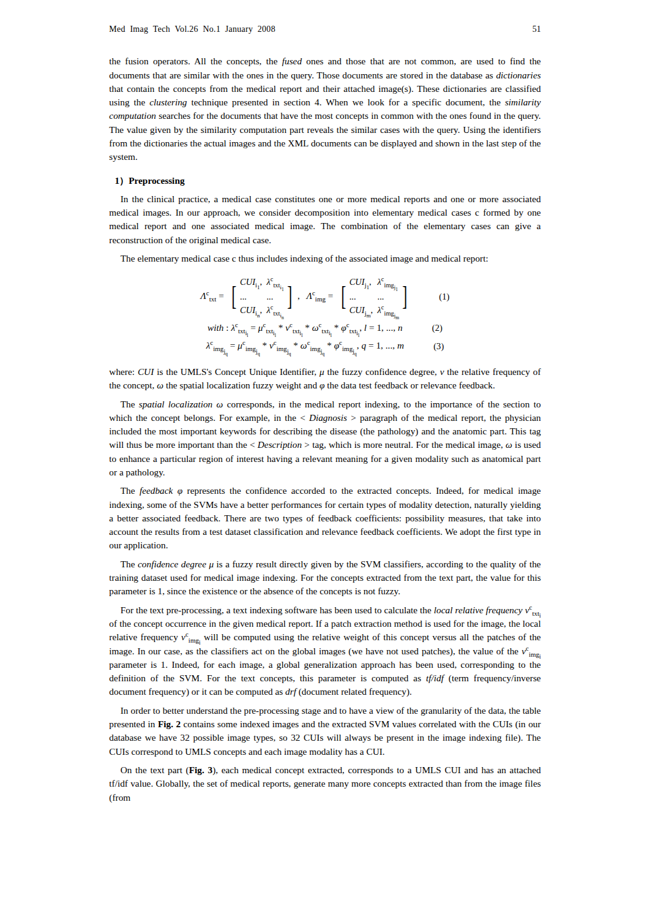Med Imag Tech Vol.26 No.1 January 2008 51
the fusion operators. All the concepts, the fused ones and those that are not common, are used to find the documents that are similar with the ones in the query. Those documents are stored in the database as dictionaries that contain the concepts from the medical report and their attached image(s). These dictionaries are classified using the clustering technique presented in section 4. When we look for a specific document, the similarity computation searches for the documents that have the most concepts in common with the ones found in the query. The value given by the similarity computation part reveals the similar cases with the query. Using the identifiers from the dictionaries the actual images and the XML documents can be displayed and shown in the last step of the system.
1）Preprocessing
In the clinical practice, a medical case constitutes one or more medical reports and one or more associated medical images. In our approach, we consider decomposition into elementary medical cases c formed by one medical report and one associated medical image. The combination of the elementary cases can give a reconstruction of the original medical case.
The elementary medical case c thus includes indexing of the associated image and medical report:
Λctxt = [ CUIi1, λctxti1 ...... CUIin, λctxtin ] , Λcimg = [ CUIj1, λcimgj1 ...... CUIjm, λcimgjm ]
(1)
with : λctxtil = μctxtil * νctxtil * ωctxtil * φctxtil, l = 1, ..., n
(2)
λcimgjq = μcimgjq * νcimgjq * ωcimgjq * φcimgjq, q = 1, ..., m
(3)
where: CUI is the UMLS's Concept Unique Identifier, μ the fuzzy confidence degree, ν the relative frequency of the concept, ω the spatial localization fuzzy weight and φ the data test feedback or relevance feedback.
The spatial localization ω corresponds, in the medical report indexing, to the importance of the section to which the concept belongs. For example, in the < Diagnosis > paragraph of the medical report, the physician included the most important keywords for describing the disease (the pathology) and the anatomic part. This tag will thus be more important than the < Description > tag, which is more neutral. For the medical image, ω is used to enhance a particular region of interest having a relevant meaning for a given modality such as anatomical part or a pathology.
The feedback φ represents the confidence accorded to the extracted concepts. Indeed, for medical image indexing, some of the SVMs have a better performances for certain types of modality detection, naturally yielding a better associated feedback. There are two types of feedback coefficients: possibility measures, that take into account the results from a test dataset classification and relevance feedback coefficients. We adopt the first type in our application.
The confidence degree μ is a fuzzy result directly given by the SVM classifiers, according to the quality of the training dataset used for medical image indexing. For the concepts extracted from the text part, the value for this parameter is 1, since the existence or the absence of the concepts is not fuzzy.
For the text pre-processing, a text indexing software has been used to calculate the local relative frequency νctxti of the concept occurrence in the given medical report. If a patch extraction method is used for the image, the local relative frequency νcimgi will be computed using the relative weight of this concept versus all the patches of the image. In our case, as the classifiers act on the global images (we have not used patches), the value of the νcimgi parameter is 1. Indeed, for each image, a global generalization approach has been used, corresponding to the definition of the SVM. For the text concepts, this parameter is computed as tf/idf (term frequency/inverse document frequency) or it can be computed as drf (document related frequency).
In order to better understand the pre-processing stage and to have a view of the granularity of the data, the table presented in Fig. 2 contains some indexed images and the extracted SVM values correlated with the CUIs (in our database we have 32 possible image types, so 32 CUIs will always be present in the image indexing file). The CUIs correspond to UMLS concepts and each image modality has a CUI.
On the text part (Fig. 3), each medical concept extracted, corresponds to a UMLS CUI and has an attached tf/idf value. Globally, the set of medical reports, generate many more concepts extracted than from the image files (from